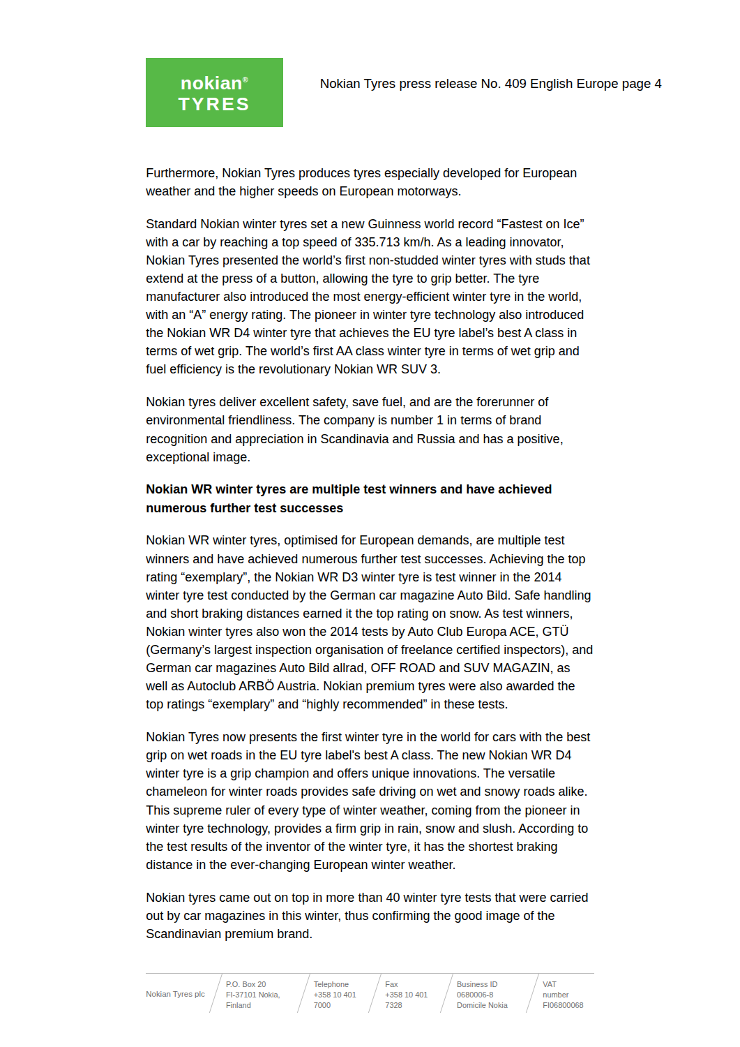nokian® TYRES
Nokian Tyres press release No. 409 English Europe page 4
Furthermore, Nokian Tyres produces tyres especially developed for European weather and the higher speeds on European motorways.
Standard Nokian winter tyres set a new Guinness world record “Fastest on Ice” with a car by reaching a top speed of 335.713 km/h. As a leading innovator, Nokian Tyres presented the world’s first non-studded winter tyres with studs that extend at the press of a button, allowing the tyre to grip better. The tyre manufacturer also introduced the most energy-efficient winter tyre in the world, with an “A” energy rating. The pioneer in winter tyre technology also introduced the Nokian WR D4 winter tyre that achieves the EU tyre label’s best A class in terms of wet grip. The world’s first AA class winter tyre in terms of wet grip and fuel efficiency is the revolutionary Nokian WR SUV 3.
Nokian tyres deliver excellent safety, save fuel, and are the forerunner of environmental friendliness. The company is number 1 in terms of brand recognition and appreciation in Scandinavia and Russia and has a positive, exceptional image.
Nokian WR winter tyres are multiple test winners and have achieved numerous further test successes
Nokian WR winter tyres, optimised for European demands, are multiple test winners and have achieved numerous further test successes. Achieving the top rating “exemplary”, the Nokian WR D3 winter tyre is test winner in the 2014 winter tyre test conducted by the German car magazine Auto Bild. Safe handling and short braking distances earned it the top rating on snow. As test winners, Nokian winter tyres also won the 2014 tests by Auto Club Europa ACE, GTÜ (Germany’s largest inspection organisation of freelance certified inspectors), and German car magazines Auto Bild allrad, OFF ROAD and SUV MAGAZIN, as well as Autoclub ARBÖ Austria. Nokian premium tyres were also awarded the top ratings “exemplary” and “highly recommended” in these tests.
Nokian Tyres now presents the first winter tyre in the world for cars with the best grip on wet roads in the EU tyre label's best A class. The new Nokian WR D4 winter tyre is a grip champion and offers unique innovations. The versatile chameleon for winter roads provides safe driving on wet and snowy roads alike. This supreme ruler of every type of winter weather, coming from the pioneer in winter tyre technology, provides a firm grip in rain, snow and slush. According to the test results of the inventor of the winter tyre, it has the shortest braking distance in the ever-changing European winter weather.
Nokian tyres came out on top in more than 40 winter tyre tests that were carried out by car magazines in this winter, thus confirming the good image of the Scandinavian premium brand.
Nokian Tyres plc
P.O. Box 20
FI-37101 Nokia, Finland
Telephone
+358 10 401 7000
Fax
+358 10 401 7328
Business ID 0680006-8
Domicile Nokia
VAT number
FI06800068